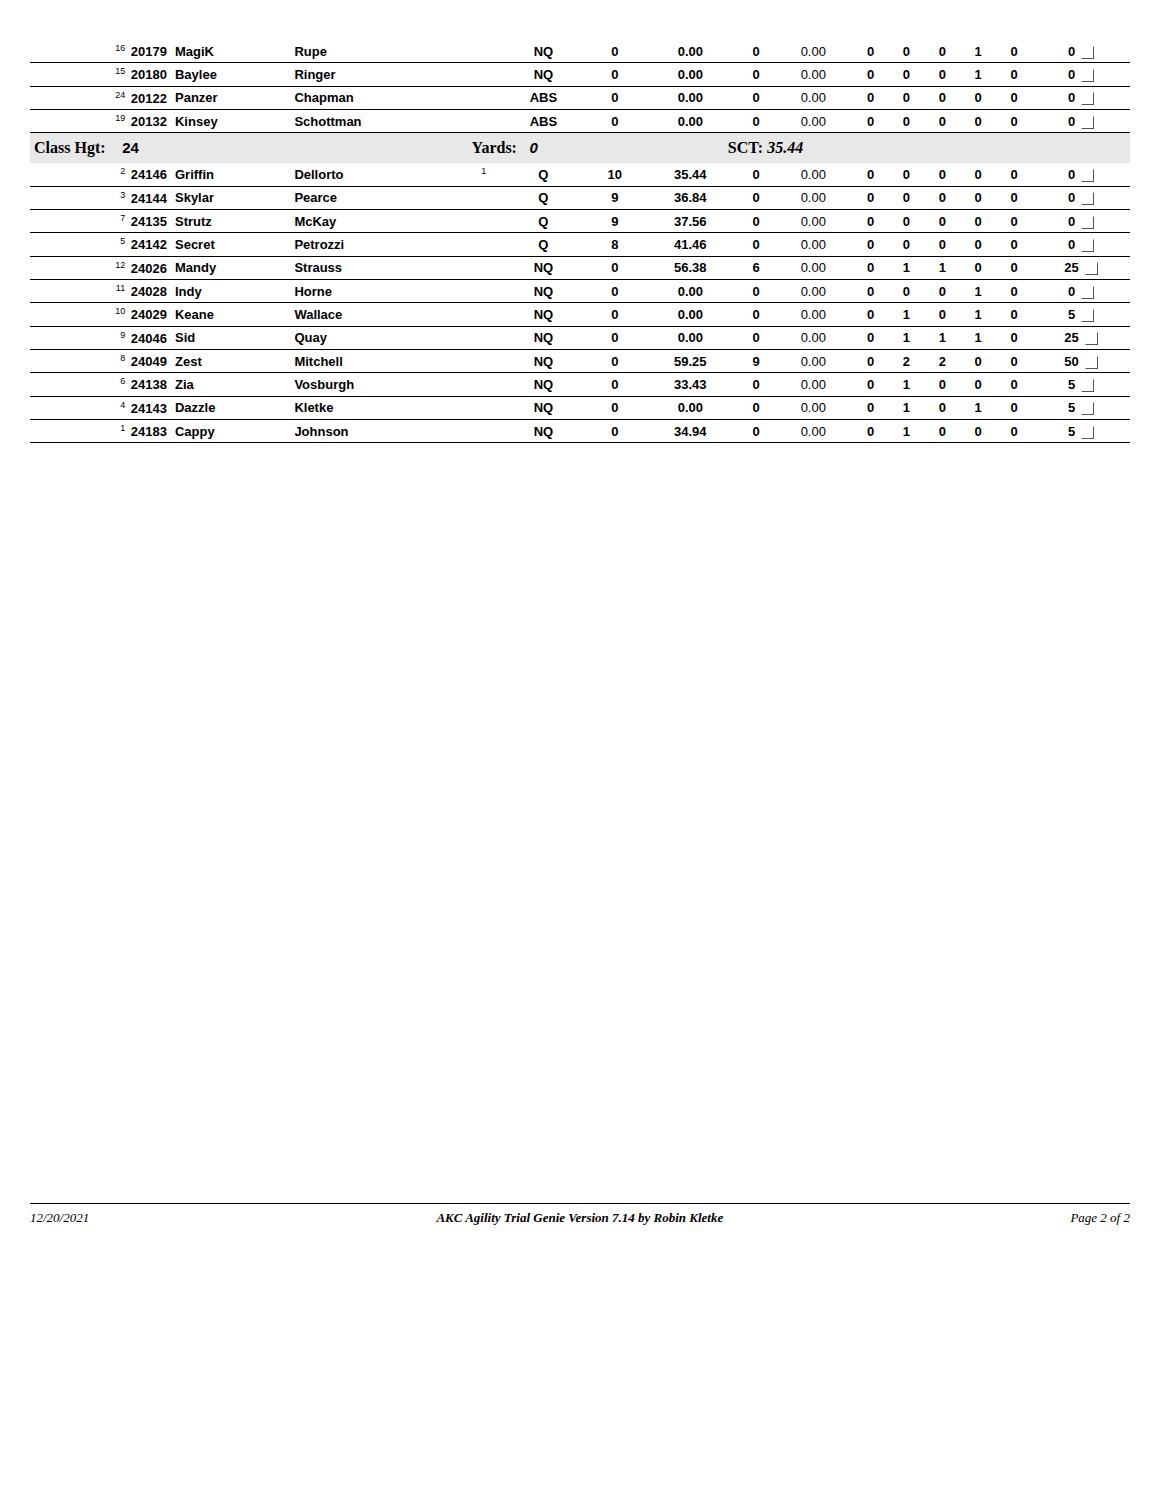| 16 20179 | MagiK | Rupe | | NQ | 0 | 0.00 | 0 | 0.00 | 0 | 0 | 0 | 1 | 0 | 0 |
| 15 20180 | Baylee | Ringer | | NQ | 0 | 0.00 | 0 | 0.00 | 0 | 0 | 0 | 1 | 0 | 0 |
| 24 20122 | Panzer | Chapman | | ABS | 0 | 0.00 | 0 | 0.00 | 0 | 0 | 0 | 0 | 0 | 0 |
| 19 20132 | Kinsey | Schottman | | ABS | 0 | 0.00 | 0 | 0.00 | 0 | 0 | 0 | 0 | 0 | 0 |
| Class Hgt: 24 | Yards: 0 | SCT: 35.44 | |
| 2 24146 | Griffin | Dellorto | 1 | Q | 10 | 35.44 | 0 | 0.00 | 0 | 0 | 0 | 0 | 0 | 0 |
| 3 24144 | Skylar | Pearce | | Q | 9 | 36.84 | 0 | 0.00 | 0 | 0 | 0 | 0 | 0 | 0 |
| 7 24135 | Strutz | McKay | | Q | 9 | 37.56 | 0 | 0.00 | 0 | 0 | 0 | 0 | 0 | 0 |
| 5 24142 | Secret | Petrozzi | | Q | 8 | 41.46 | 0 | 0.00 | 0 | 0 | 0 | 0 | 0 | 0 |
| 12 24026 | Mandy | Strauss | | NQ | 0 | 56.38 | 6 | 0.00 | 0 | 1 | 1 | 0 | 0 | 25 |
| 11 24028 | Indy | Horne | | NQ | 0 | 0.00 | 0 | 0.00 | 0 | 0 | 0 | 1 | 0 | 0 |
| 10 24029 | Keane | Wallace | | NQ | 0 | 0.00 | 0 | 0.00 | 0 | 1 | 0 | 1 | 0 | 5 |
| 9 24046 | Sid | Quay | | NQ | 0 | 0.00 | 0 | 0.00 | 0 | 1 | 1 | 1 | 0 | 25 |
| 8 24049 | Zest | Mitchell | | NQ | 0 | 59.25 | 9 | 0.00 | 0 | 2 | 2 | 0 | 0 | 50 |
| 6 24138 | Zia | Vosburgh | | NQ | 0 | 33.43 | 0 | 0.00 | 0 | 1 | 0 | 0 | 0 | 5 |
| 4 24143 | Dazzle | Kletke | | NQ | 0 | 0.00 | 0 | 0.00 | 0 | 1 | 0 | 1 | 0 | 5 |
| 1 24183 | Cappy | Johnson | | NQ | 0 | 34.94 | 0 | 0.00 | 0 | 1 | 0 | 0 | 0 | 5 |
12/20/2021 AKC Agility Trial Genie Version 7.14 by Robin Kletke Page 2 of 2